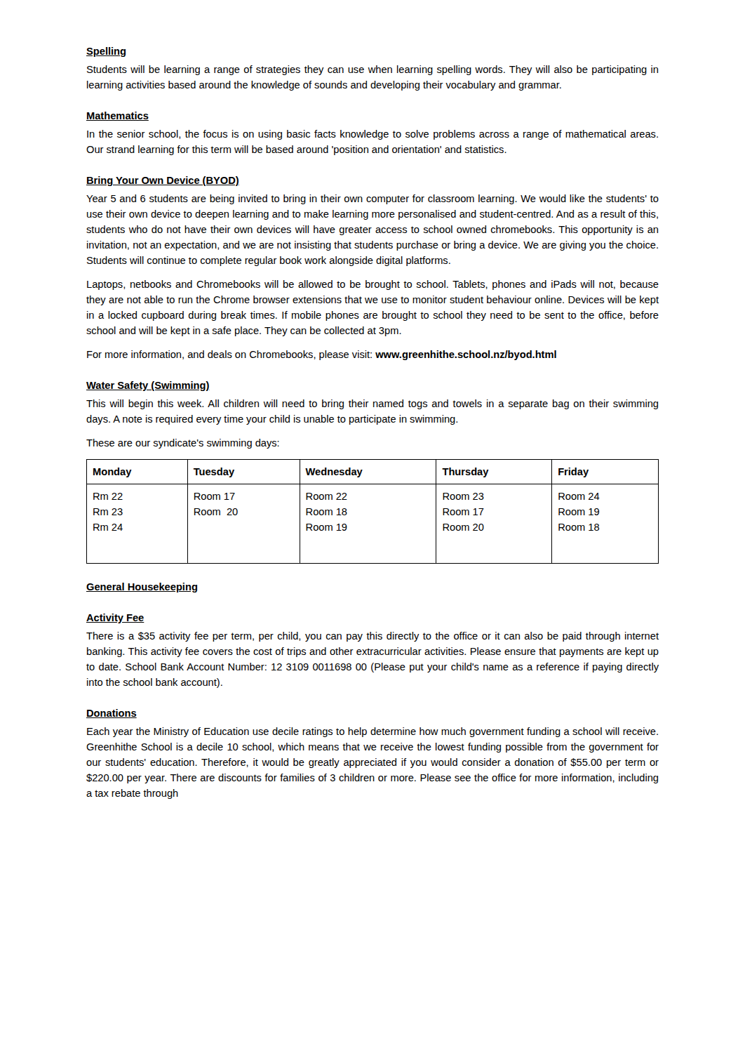Spelling
Students will be learning a range of strategies they can use when learning spelling words. They will also be participating in learning activities based around the knowledge of sounds and developing their vocabulary and grammar.
Mathematics
In the senior school, the focus is on using basic facts knowledge to solve problems across a range of mathematical areas. Our strand learning for this term will be based around 'position and orientation' and statistics.
Bring Your Own Device (BYOD)
Year 5 and 6 students are being invited to bring in their own computer for classroom learning. We would like the students' to use their own device to deepen learning and to make learning more personalised and student-centred. And as a result of this, students who do not have their own devices will have greater access to school owned chromebooks. This opportunity is an invitation, not an expectation, and we are not insisting that students purchase or bring a device. We are giving you the choice. Students will continue to complete regular book work alongside digital platforms.
Laptops, netbooks and Chromebooks will be allowed to be brought to school. Tablets, phones and iPads will not, because they are not able to run the Chrome browser extensions that we use to monitor student behaviour online. Devices will be kept in a locked cupboard during break times. If mobile phones are brought to school they need to be sent to the office, before school and will be kept in a safe place. They can be collected at 3pm.
For more information, and deals on Chromebooks, please visit: www.greenhithe.school.nz/byod.html
Water Safety (Swimming)
This will begin this week. All children will need to bring their named togs and towels in a separate bag on their swimming days. A note is required every time your child is unable to participate in swimming.
These are our syndicate's swimming days:
| Monday | Tuesday | Wednesday | Thursday | Friday |
| --- | --- | --- | --- | --- |
| Rm 22 Rm 23 Rm 24 | Room 17 Room 20 | Room 22 Room 18 Room 19 | Room 23 Room 17 Room 20 | Room 24 Room 19 Room 18 |
General Housekeeping
Activity Fee
There is a $35 activity fee per term, per child, you can pay this directly to the office or it can also be paid through internet banking. This activity fee covers the cost of trips and other extracurricular activities. Please ensure that payments are kept up to date. School Bank Account Number: 12 3109 0011698 00 (Please put your child's name as a reference if paying directly into the school bank account).
Donations
Each year the Ministry of Education use decile ratings to help determine how much government funding a school will receive. Greenhithe School is a decile 10 school, which means that we receive the lowest funding possible from the government for our students' education. Therefore, it would be greatly appreciated if you would consider a donation of $55.00 per term or $220.00 per year. There are discounts for families of 3 children or more. Please see the office for more information, including a tax rebate through